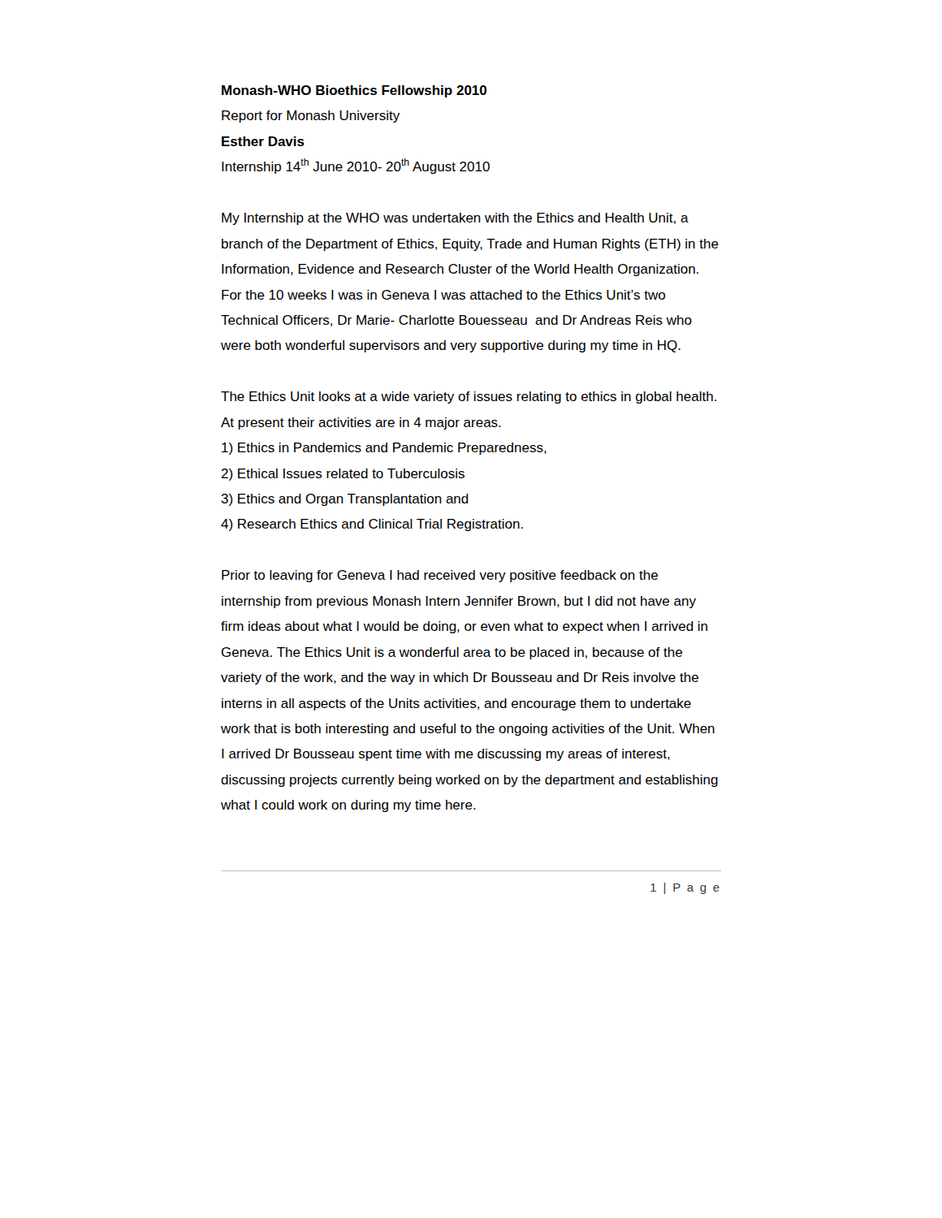Monash-WHO Bioethics Fellowship 2010
Report for Monash University
Esther Davis
Internship 14th June 2010- 20th August 2010
My Internship at the WHO was undertaken with the Ethics and Health Unit, a branch of the Department of Ethics, Equity, Trade and Human Rights (ETH) in the Information, Evidence and Research Cluster of the World Health Organization. For the 10 weeks I was in Geneva I was attached to the Ethics Unit’s two Technical Officers, Dr Marie- Charlotte Bouesseau and Dr Andreas Reis who were both wonderful supervisors and very supportive during my time in HQ.
The Ethics Unit looks at a wide variety of issues relating to ethics in global health. At present their activities are in 4 major areas.
1) Ethics in Pandemics and Pandemic Preparedness,
2) Ethical Issues related to Tuberculosis
3) Ethics and Organ Transplantation and
4) Research Ethics and Clinical Trial Registration.
Prior to leaving for Geneva I had received very positive feedback on the internship from previous Monash Intern Jennifer Brown, but I did not have any firm ideas about what I would be doing, or even what to expect when I arrived in Geneva. The Ethics Unit is a wonderful area to be placed in, because of the variety of the work, and the way in which Dr Bousseau and Dr Reis involve the interns in all aspects of the Units activities, and encourage them to undertake work that is both interesting and useful to the ongoing activities of the Unit. When I arrived Dr Bousseau spent time with me discussing my areas of interest, discussing projects currently being worked on by the department and establishing what I could work on during my time here.
1 | P a g e